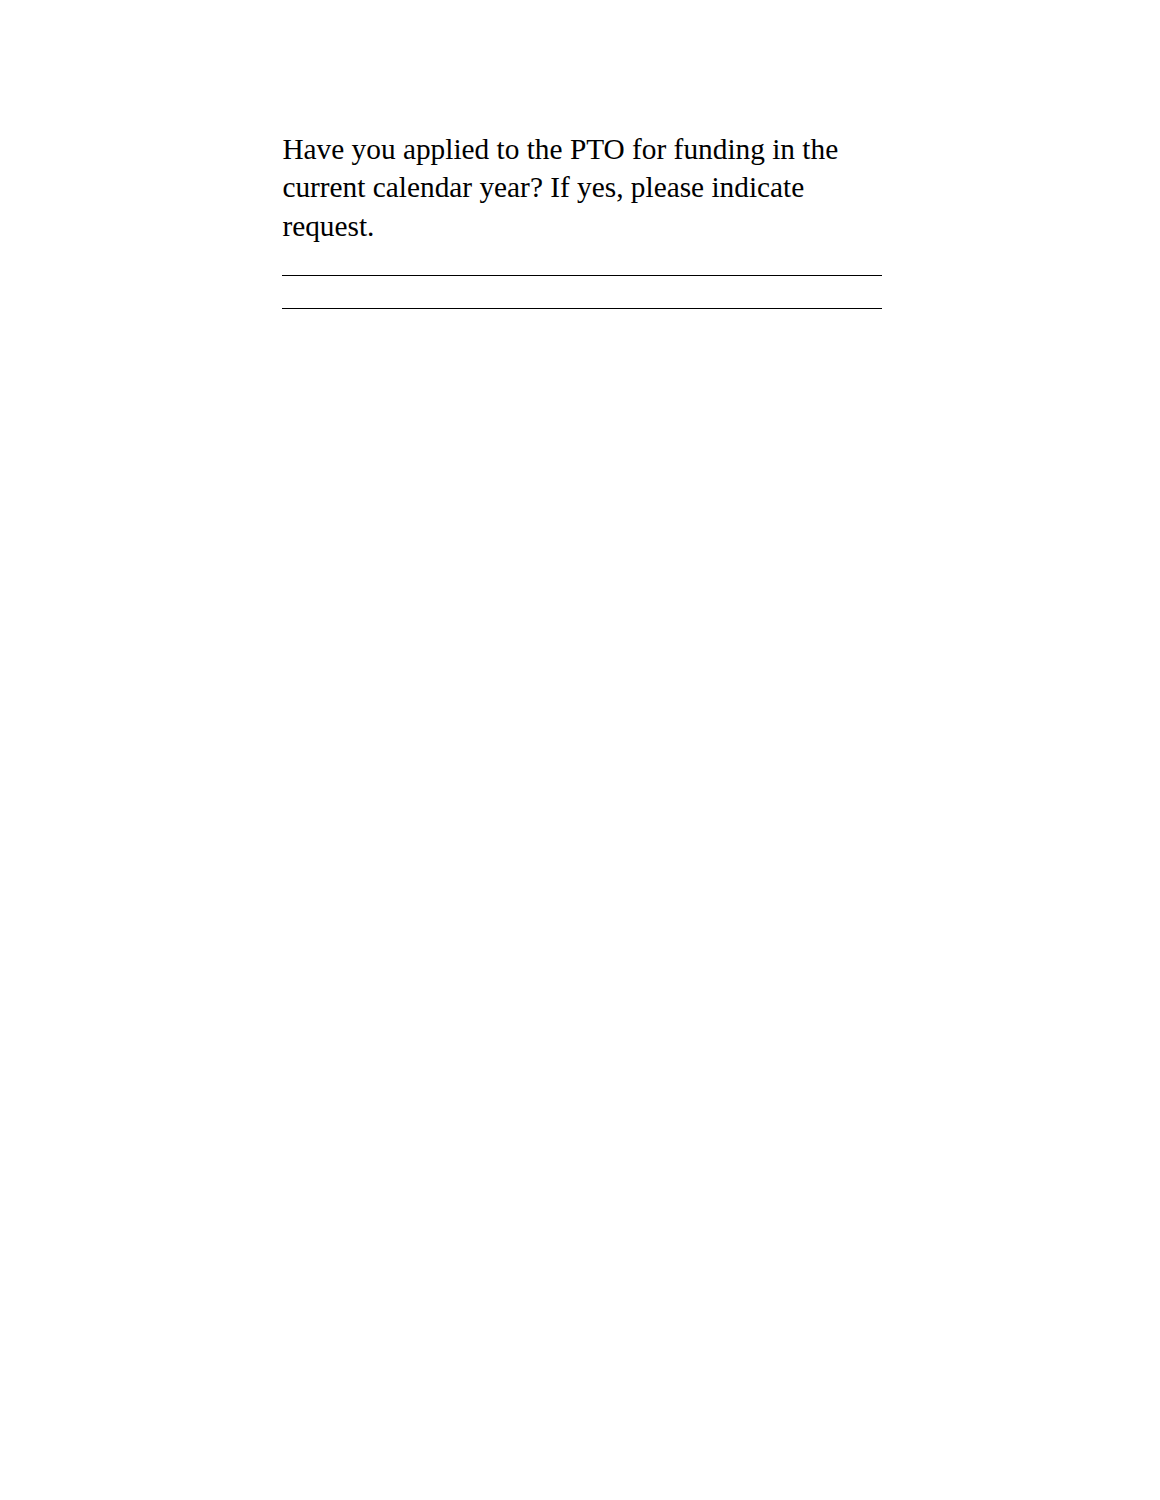Have you applied to the PTO for funding in the current calendar year? If yes, please indicate request.